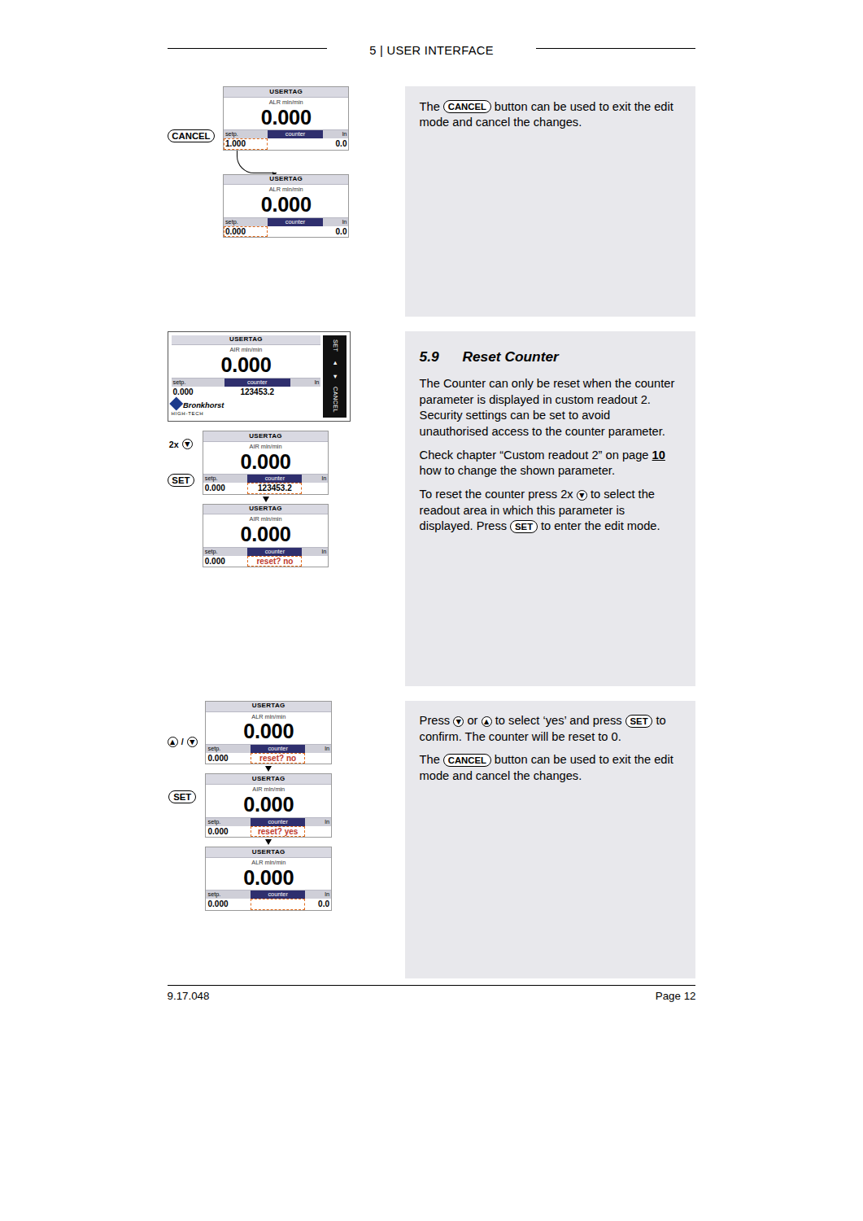5 | USER INTERFACE
CANCEL
USERTAG
ALR mln/min
0.000
setp.
counter
ln
1.000
0.0
USERTAG
ALR mln/min
0.000
setp.
counter
ln
0.000
0.0
The CANCEL button can be used to exit the edit mode and cancel the changes.
USERTAG
AIR mln/min
0.000
setp.
counter
ln
0.000
123453.2
BronkhorstHIGH-TECH
SET ▲ ▼ CANCEL
2x ▼
SET
USERTAG
AIR mln/min
0.000
setp.
counter
ln
0.000
123453.2
USERTAG
AIR mln/min
0.000
setp.
counter
ln
0.000
reset? no
5.9 Reset Counter
The Counter can only be reset when the counter parameter is displayed in custom readout 2. Security settings can be set to avoid unauthorised access to the counter parameter.
Check chapter “Custom readout 2” on page 10 how to change the shown parameter.
To reset the counter press 2x ▼ to select the readout area in which this parameter is displayed. Press SET to enter the edit mode.
▲/▼
SET
USERTAG
ALR mln/min
0.000
setp.
counter
ln
0.000
reset? no
USERTAG
AIR mln/min
0.000
setp.
counter
ln
0.000
reset? yes
USERTAG
ALR mln/min
0.000
setp.
counter
ln
0.000
0.0
Press ▼ or ▲ to select ‘yes’ and press SET to confirm. The counter will be reset to 0.
The CANCEL button can be used to exit the edit mode and cancel the changes.
9.17.048 Page 12